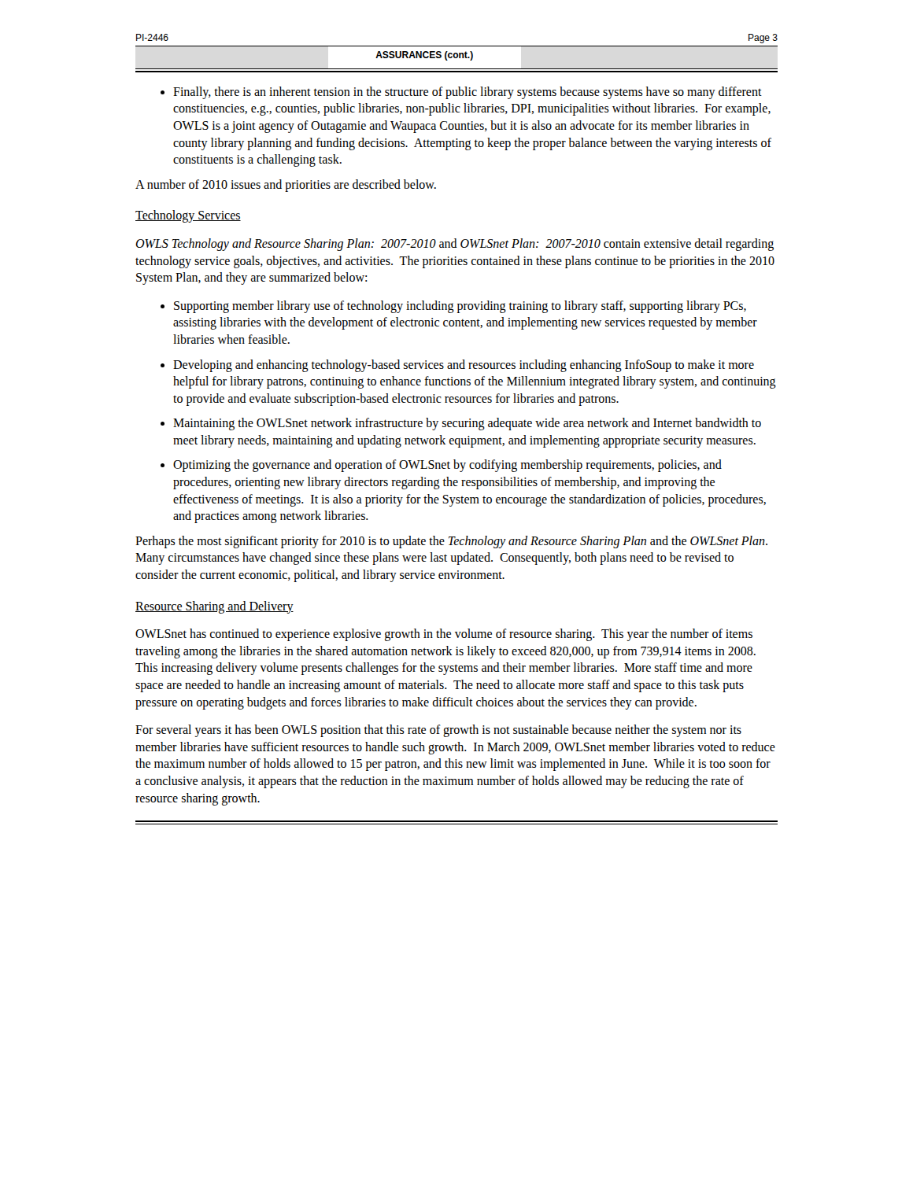PI-2446 Page 3
ASSURANCES (cont.)
Finally, there is an inherent tension in the structure of public library systems because systems have so many different constituencies, e.g., counties, public libraries, non-public libraries, DPI, municipalities without libraries. For example, OWLS is a joint agency of Outagamie and Waupaca Counties, but it is also an advocate for its member libraries in county library planning and funding decisions. Attempting to keep the proper balance between the varying interests of constituents is a challenging task.
A number of 2010 issues and priorities are described below.
Technology Services
OWLS Technology and Resource Sharing Plan: 2007-2010 and OWLSnet Plan: 2007-2010 contain extensive detail regarding technology service goals, objectives, and activities. The priorities contained in these plans continue to be priorities in the 2010 System Plan, and they are summarized below:
Supporting member library use of technology including providing training to library staff, supporting library PCs, assisting libraries with the development of electronic content, and implementing new services requested by member libraries when feasible.
Developing and enhancing technology-based services and resources including enhancing InfoSoup to make it more helpful for library patrons, continuing to enhance functions of the Millennium integrated library system, and continuing to provide and evaluate subscription-based electronic resources for libraries and patrons.
Maintaining the OWLSnet network infrastructure by securing adequate wide area network and Internet bandwidth to meet library needs, maintaining and updating network equipment, and implementing appropriate security measures.
Optimizing the governance and operation of OWLSnet by codifying membership requirements, policies, and procedures, orienting new library directors regarding the responsibilities of membership, and improving the effectiveness of meetings. It is also a priority for the System to encourage the standardization of policies, procedures, and practices among network libraries.
Perhaps the most significant priority for 2010 is to update the Technology and Resource Sharing Plan and the OWLSnet Plan. Many circumstances have changed since these plans were last updated. Consequently, both plans need to be revised to consider the current economic, political, and library service environment.
Resource Sharing and Delivery
OWLSnet has continued to experience explosive growth in the volume of resource sharing. This year the number of items traveling among the libraries in the shared automation network is likely to exceed 820,000, up from 739,914 items in 2008. This increasing delivery volume presents challenges for the systems and their member libraries. More staff time and more space are needed to handle an increasing amount of materials. The need to allocate more staff and space to this task puts pressure on operating budgets and forces libraries to make difficult choices about the services they can provide.
For several years it has been OWLS position that this rate of growth is not sustainable because neither the system nor its member libraries have sufficient resources to handle such growth. In March 2009, OWLSnet member libraries voted to reduce the maximum number of holds allowed to 15 per patron, and this new limit was implemented in June. While it is too soon for a conclusive analysis, it appears that the reduction in the maximum number of holds allowed may be reducing the rate of resource sharing growth.